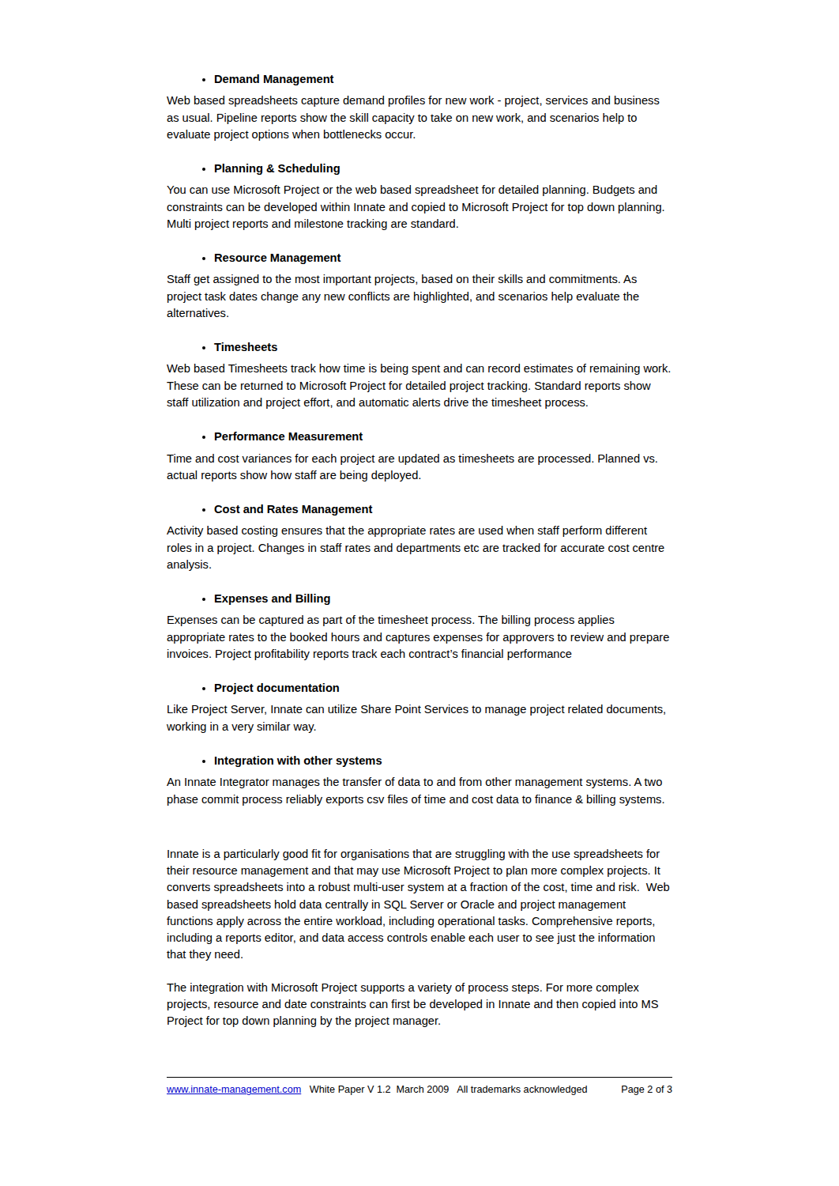Demand Management
Web based spreadsheets capture demand profiles for new work - project, services and business as usual. Pipeline reports show the skill capacity to take on new work, and scenarios help to evaluate project options when bottlenecks occur.
Planning & Scheduling
You can use Microsoft Project or the web based spreadsheet for detailed planning. Budgets and constraints can be developed within Innate and copied to Microsoft Project for top down planning. Multi project reports and milestone tracking are standard.
Resource Management
Staff get assigned to the most important projects, based on their skills and commitments. As project task dates change any new conflicts are highlighted, and scenarios help evaluate the alternatives.
Timesheets
Web based Timesheets track how time is being spent and can record estimates of remaining work. These can be returned to Microsoft Project for detailed project tracking. Standard reports show staff utilization and project effort, and automatic alerts drive the timesheet process.
Performance Measurement
Time and cost variances for each project are updated as timesheets are processed. Planned vs. actual reports show how staff are being deployed.
Cost and Rates Management
Activity based costing ensures that the appropriate rates are used when staff perform different roles in a project. Changes in staff rates and departments etc are tracked for accurate cost centre analysis.
Expenses and Billing
Expenses can be captured as part of the timesheet process. The billing process applies appropriate rates to the booked hours and captures expenses for approvers to review and prepare invoices. Project profitability reports track each contract’s financial performance
Project documentation
Like Project Server, Innate can utilize Share Point Services to manage project related documents, working in a very similar way.
Integration with other systems
An Innate Integrator manages the transfer of data to and from other management systems. A two phase commit process reliably exports csv files of time and cost data to finance & billing systems.
Innate is a particularly good fit for organisations that are struggling with the use spreadsheets for their resource management and that may use Microsoft Project to plan more complex projects. It converts spreadsheets into a robust multi-user system at a fraction of the cost, time and risk. Web based spreadsheets hold data centrally in SQL Server or Oracle and project management functions apply across the entire workload, including operational tasks. Comprehensive reports, including a reports editor, and data access controls enable each user to see just the information that they need.
The integration with Microsoft Project supports a variety of process steps. For more complex projects, resource and date constraints can first be developed in Innate and then copied into MS Project for top down planning by the project manager.
www.innate-management.com White Paper V 1.2 March 2009 All trademarks acknowledged Page 2 of 3